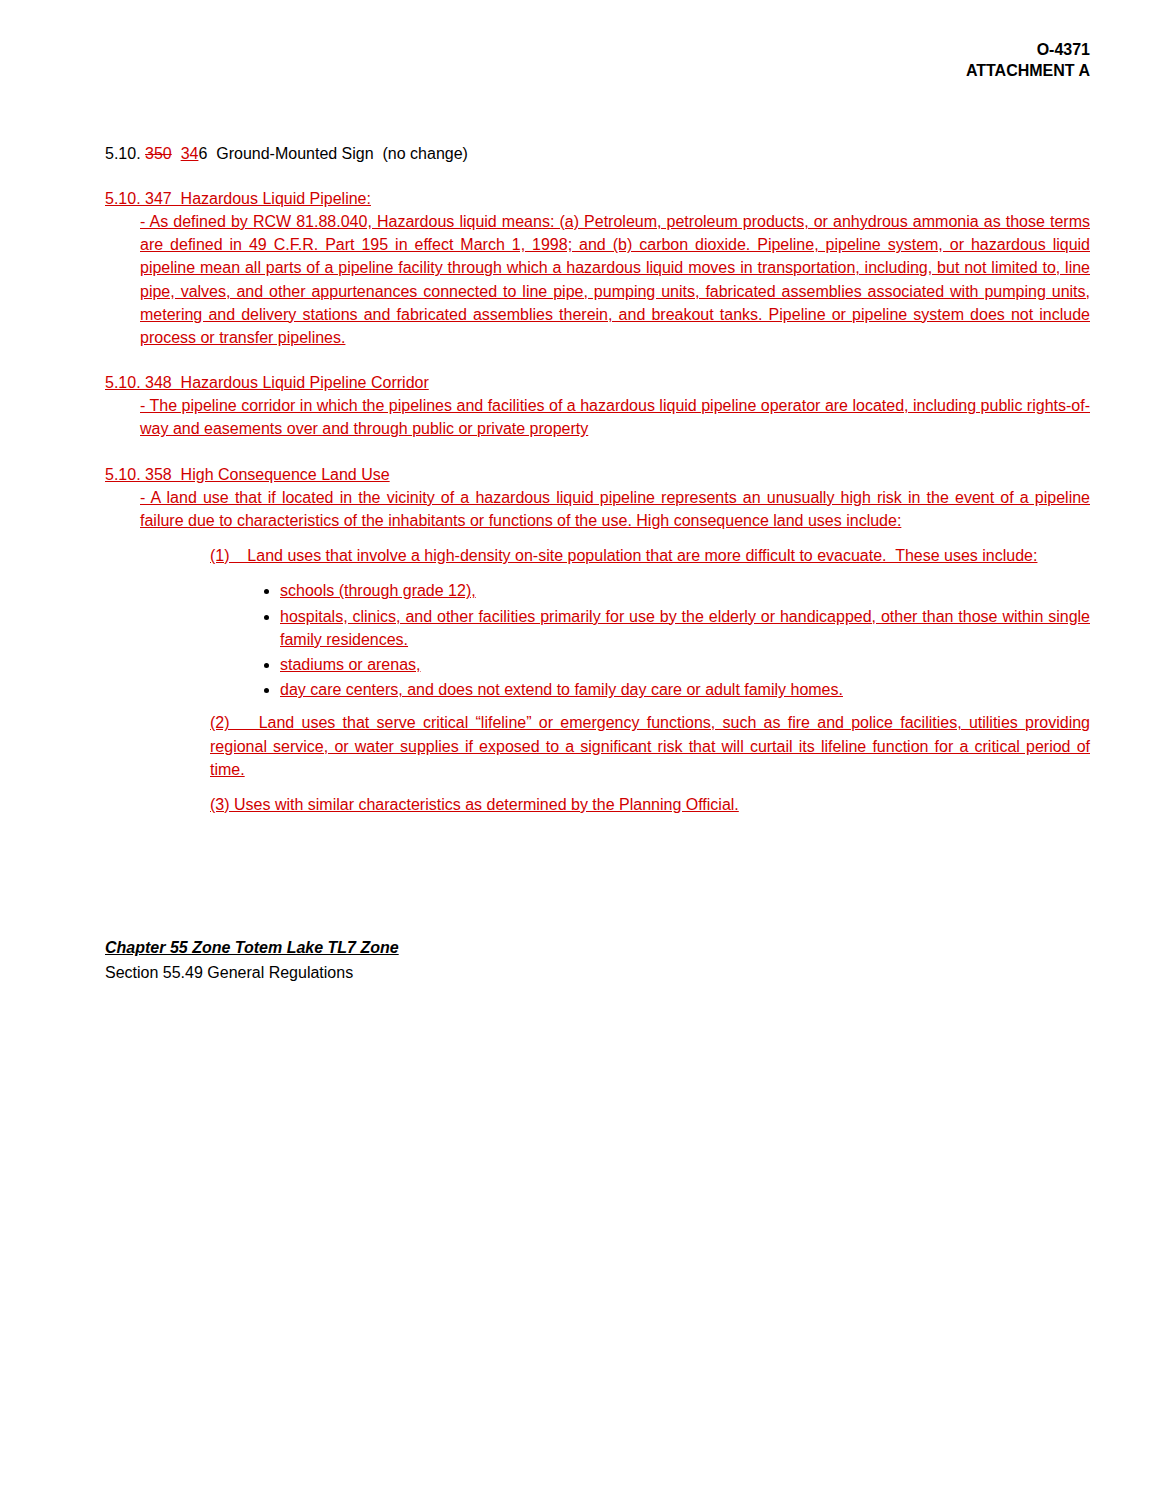O-4371
ATTACHMENT A
5.10. 350 346 Ground-Mounted Sign (no change)
5.10. 347 Hazardous Liquid Pipeline:
- As defined by RCW 81.88.040, Hazardous liquid means: (a) Petroleum, petroleum products, or anhydrous ammonia as those terms are defined in 49 C.F.R. Part 195 in effect March 1, 1998; and (b) carbon dioxide. Pipeline, pipeline system, or hazardous liquid pipeline mean all parts of a pipeline facility through which a hazardous liquid moves in transportation, including, but not limited to, line pipe, valves, and other appurtenances connected to line pipe, pumping units, fabricated assemblies associated with pumping units, metering and delivery stations and fabricated assemblies therein, and breakout tanks. Pipeline or pipeline system does not include process or transfer pipelines.
5.10. 348 Hazardous Liquid Pipeline Corridor
- The pipeline corridor in which the pipelines and facilities of a hazardous liquid pipeline operator are located, including public rights-of-way and easements over and through public or private property
5.10. 358 High Consequence Land Use
- A land use that if located in the vicinity of a hazardous liquid pipeline represents an unusually high risk in the event of a pipeline failure due to characteristics of the inhabitants or functions of the use. High consequence land uses include:
(1) Land uses that involve a high-density on-site population that are more difficult to evacuate. These uses include:
schools (through grade 12),
hospitals, clinics, and other facilities primarily for use by the elderly or handicapped, other than those within single family residences.
stadiums or arenas,
day care centers, and does not extend to family day care or adult family homes.
(2) Land uses that serve critical “lifeline” or emergency functions, such as fire and police facilities, utilities providing regional service, or water supplies if exposed to a significant risk that will curtail its lifeline function for a critical period of time.
(3) Uses with similar characteristics as determined by the Planning Official.
Chapter 55 Zone Totem Lake TL7 Zone
Section 55.49 General Regulations